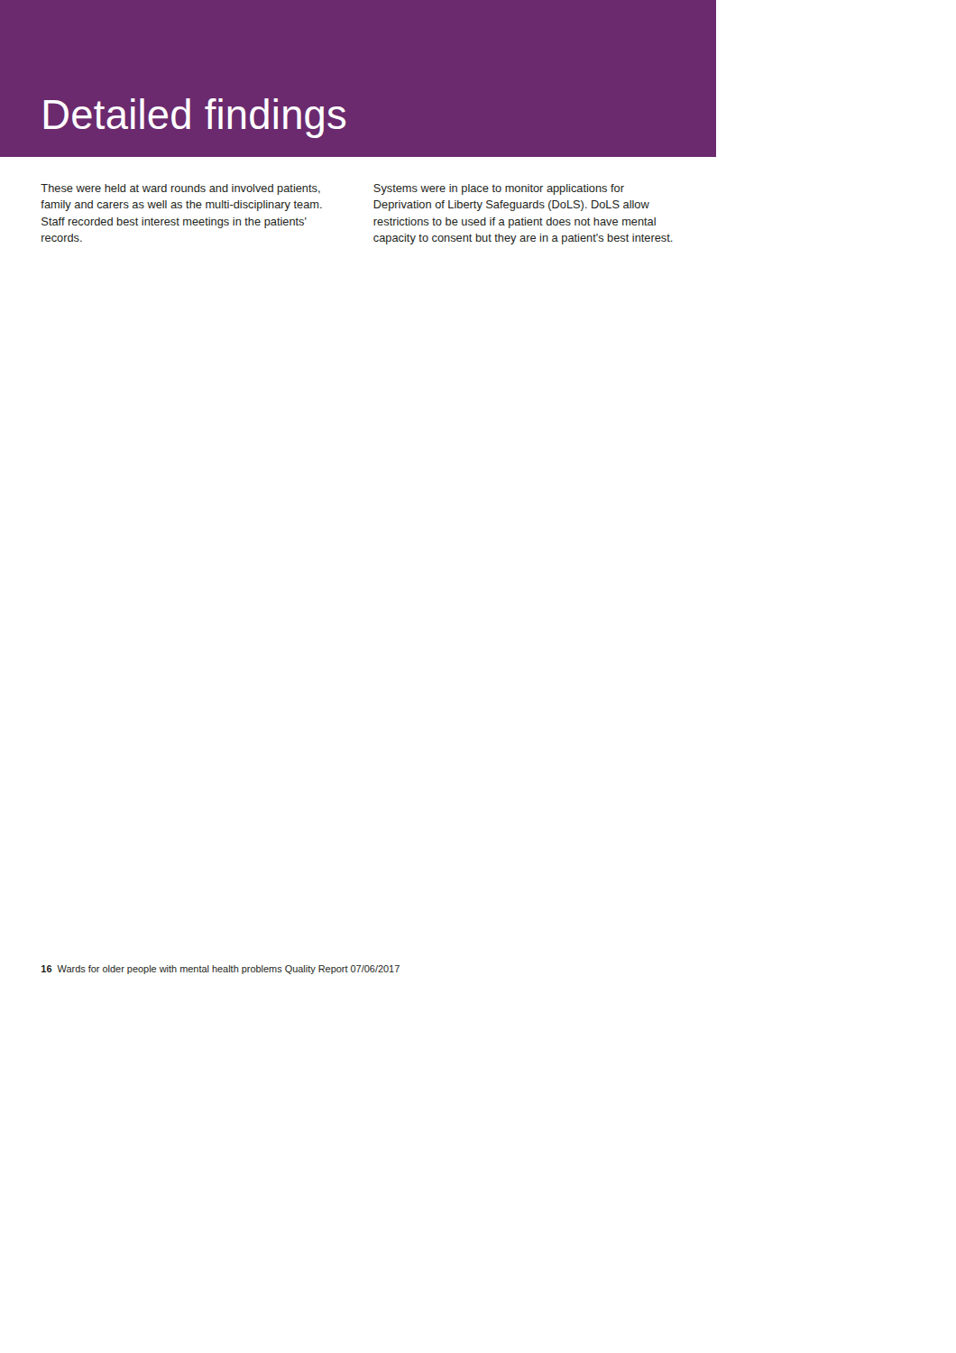Detailed findings
These were held at ward rounds and involved patients, family and carers as well as the multi-disciplinary team. Staff recorded best interest meetings in the patients' records.
Systems were in place to monitor applications for Deprivation of Liberty Safeguards (DoLS). DoLS allow restrictions to be used if a patient does not have mental capacity to consent but they are in a patient's best interest.
16 Wards for older people with mental health problems Quality Report 07/06/2017